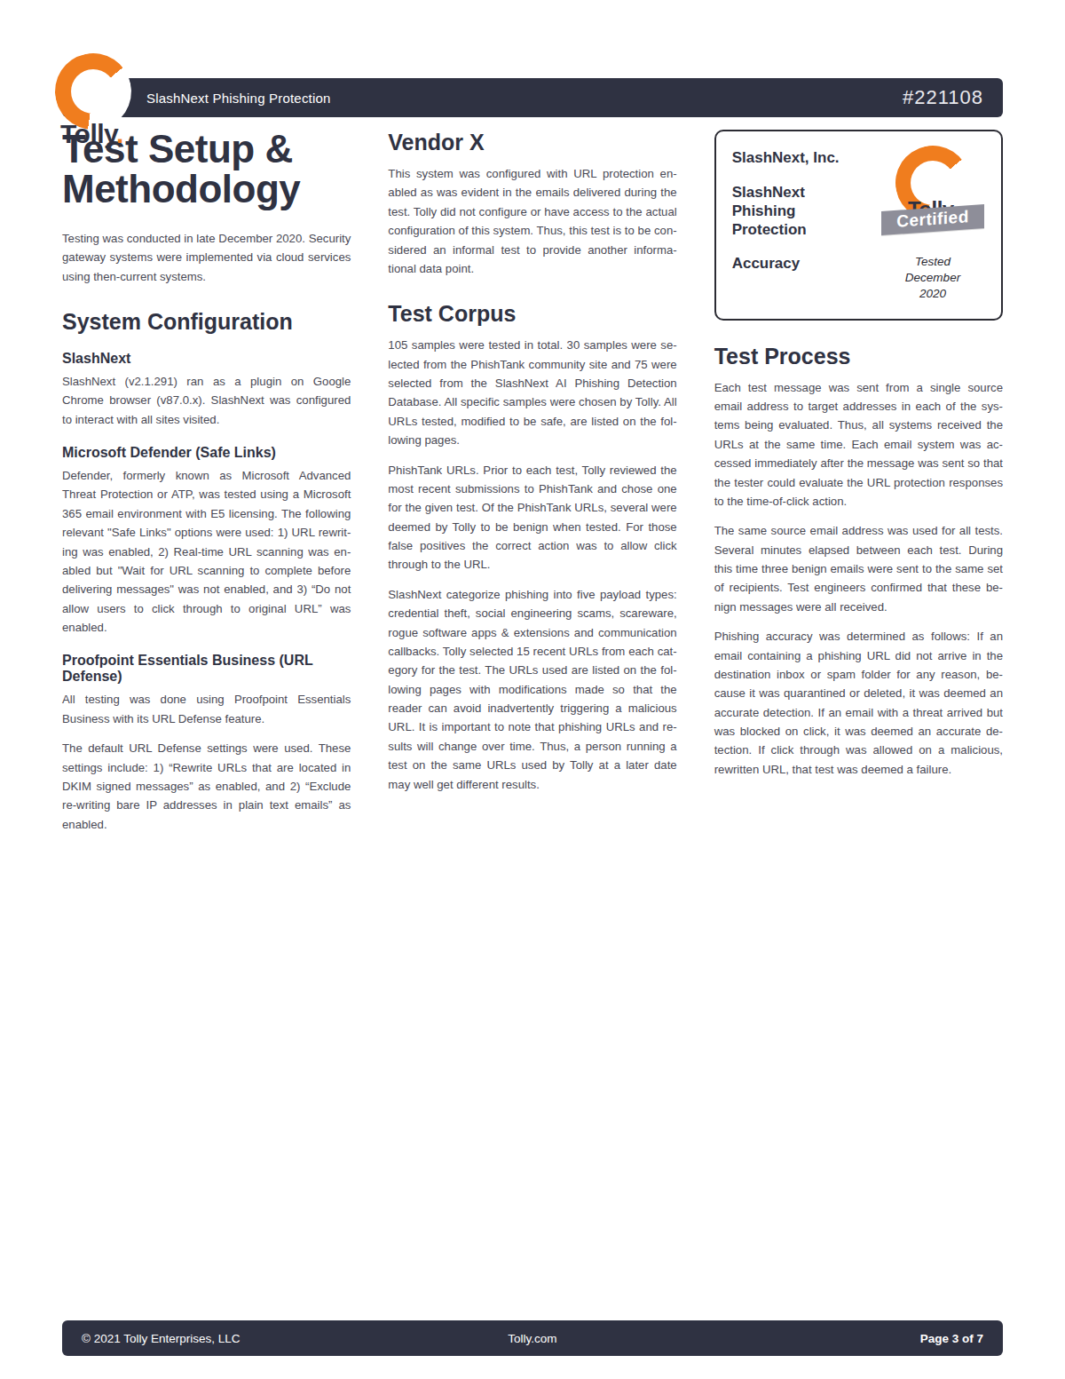SlashNext Phishing Protection #221108
Tolly.
Test Setup &
Methodology
Testing was conducted in late December 2020. Security gateway systems were implemented via cloud services using then-current systems.
System Configuration
SlashNext
SlashNext (v2.1.291) ran as a plugin on Google Chrome browser (v87.0.x). SlashNext was configured to interact with all sites visited.
Microsoft Defender (Safe Links)
Defender, formerly known as Microsoft Advanced Threat Protection or ATP, was tested using a Microsoft 365 email environment with E5 licensing. The following relevant "Safe Links" options were used: 1) URL rewriting was enabled, 2) Real-time URL scanning was enabled but "Wait for URL scanning to complete before delivering messages" was not enabled, and 3) “Do not allow users to click through to original URL” was enabled.
Proofpoint Essentials Business (URL Defense)
All testing was done using Proofpoint Essentials Business with its URL Defense feature.
The default URL Defense settings were used. These settings include: 1) “Rewrite URLs that are located in DKIM signed messages” as enabled, and 2) “Exclude re-writing bare IP addresses in plain text emails” as enabled.
Vendor X
This system was configured with URL protection enabled as was evident in the emails delivered during the test. Tolly did not configure or have access to the actual configuration of this system. Thus, this test is to be considered an informal test to provide another informational data point.
Test Corpus
105 samples were tested in total. 30 samples were selected from the PhishTank community site and 75 were selected from the SlashNext AI Phishing Detection Database. All specific samples were chosen by Tolly. All URLs tested, modified to be safe, are listed on the following pages.
PhishTank URLs. Prior to each test, Tolly reviewed the most recent submissions to PhishTank and chose one for the given test. Of the PhishTank URLs, several were deemed by Tolly to be benign when tested. For those false positives the correct action was to allow click through to the URL.
SlashNext categorize phishing into five payload types: credential theft, social engineering scams, scareware, rogue software apps & extensions and communication callbacks. Tolly selected 15 recent URLs from each category for the test. The URLs used are listed on the following pages with modifications made so that the reader can avoid inadvertently triggering a malicious URL. It is important to note that phishing URLs and results will change over time. Thus, a person running a test on the same URLs used by Tolly at a later date may well get different results.
SlashNext, Inc.
SlashNext
Phishing
Protection
Accuracy
Tolly.
Certified
Tested
December
2020
Test Process
Each test message was sent from a single source email address to target addresses in each of the systems being evaluated. Thus, all systems received the URLs at the same time. Each email system was accessed immediately after the message was sent so that the tester could evaluate the URL protection responses to the time-of-click action.
The same source email address was used for all tests. Several minutes elapsed between each test. During this time three benign emails were sent to the same set of recipients. Test engineers confirmed that these benign messages were all received.
Phishing accuracy was determined as follows: If an email containing a phishing URL did not arrive in the destination inbox or spam folder for any reason, because it was quarantined or deleted, it was deemed an accurate detection. If an email with a threat arrived but was blocked on click, it was deemed an accurate detection. If click through was allowed on a malicious, rewritten URL, that test was deemed a failure.
© 2021 Tolly Enterprises, LLC Tolly.com Page 3 of 7